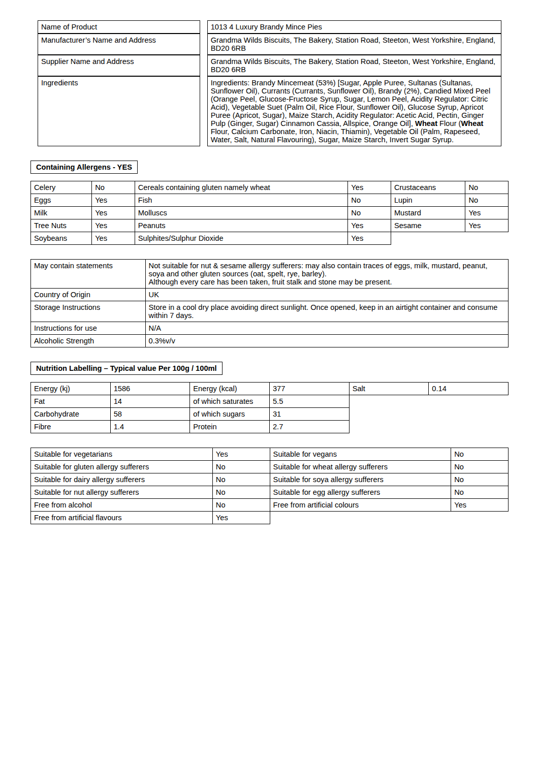| Name of Product | 1013 4 Luxury Brandy Mince Pies |
| Manufacturer’s Name and Address | Grandma Wilds Biscuits, The Bakery, Station Road, Steeton, West Yorkshire, England, BD20 6RB |
| Supplier Name and Address | Grandma Wilds Biscuits, The Bakery, Station Road, Steeton, West Yorkshire, England, BD20 6RB |
| Ingredients | Ingredients: Brandy Mincemeat (53%) [Sugar, Apple Puree, Sultanas (Sultanas, Sunflower Oil), Currants (Currants, Sunflower Oil), Brandy (2%), Candied Mixed Peel (Orange Peel, Glucose-Fructose Syrup, Sugar, Lemon Peel, Acidity Regulator: Citric Acid), Vegetable Suet (Palm Oil, Rice Flour, Sunflower Oil), Glucose Syrup, Apricot Puree (Apricot, Sugar), Maize Starch, Acidity Regulator: Acetic Acid, Pectin, Ginger Pulp (Ginger, Sugar) Cinnamon Cassia, Allspice, Orange Oil], Wheat Flour ( Wheat Flour, Calcium Carbonate, Iron, Niacin, Thiamin), Vegetable Oil (Palm, Rapeseed, Water, Salt, Natural Flavouring), Sugar, Maize Starch, Invert Sugar Syrup. |
Containing Allergens - YES
| Celery | No | Cereals containing gluten namely wheat | Yes | Crustaceans | No |
| Eggs | Yes | Fish | No | Lupin | No |
| Milk | Yes | Molluscs | No | Mustard | Yes |
| Tree Nuts | Yes | Peanuts | Yes | Sesame | Yes |
| Soybeans | Yes | Sulphites/Sulphur Dioxide | Yes | | |
| May contain statements | Not suitable for nut & sesame allergy sufferers: may also contain traces of eggs, milk, mustard, peanut, soya and other gluten sources (oat, spelt, rye, barley). Although every care has been taken, fruit stalk and stone may be present. |
| Country of Origin | UK |
| Storage Instructions | Store in a cool dry place avoiding direct sunlight. Once opened, keep in an airtight container and consume within 7 days. |
| Instructions for use | N/A |
| Alcoholic Strength | 0.3%v/v |
Nutrition Labelling – Typical value Per 100g / 100ml
| Energy (kj) | 1586 | Energy (kcal) | 377 | Salt | 0.14 |
| Fat | 14 | of which saturates | 5.5 | | |
| Carbohydrate | 58 | of which sugars | 31 | | |
| Fibre | 1.4 | Protein | 2.7 | | |
| Suitable for vegetarians | Yes | Suitable for vegans | No |
| Suitable for gluten allergy sufferers | No | Suitable for wheat allergy sufferers | No |
| Suitable for dairy allergy sufferers | No | Suitable for soya allergy sufferers | No |
| Suitable for nut allergy sufferers | No | Suitable for egg allergy sufferers | No |
| Free from alcohol | No | Free from artificial colours | Yes |
| Free from artificial flavours | Yes | | |